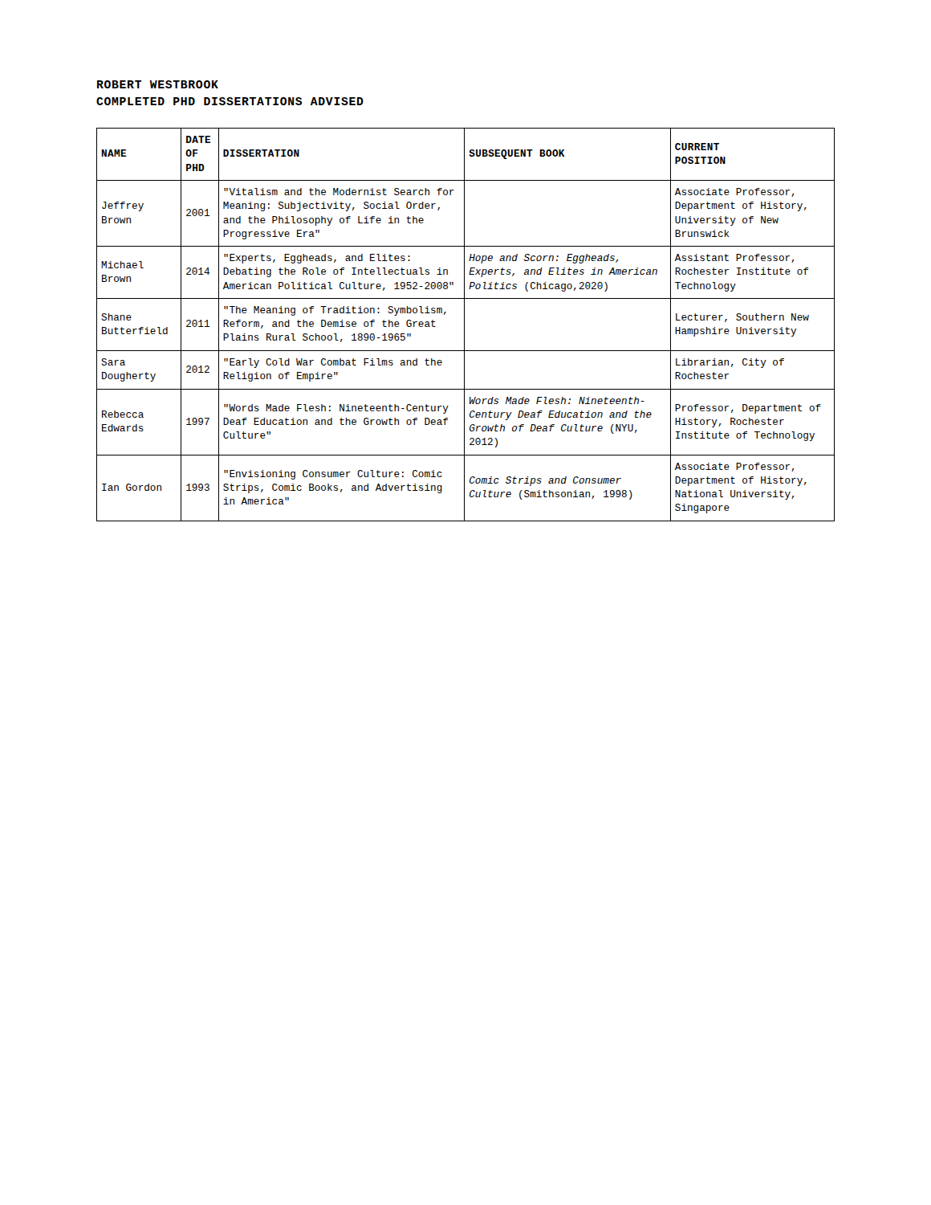ROBERT WESTBROOK
COMPLETED PHD DISSERTATIONS ADVISED
| NAME | DATE OF PHD | DISSERTATION | SUBSEQUENT BOOK | CURRENT POSITION |
| --- | --- | --- | --- | --- |
| Jeffrey Brown | 2001 | "Vitalism and the Modernist Search for Meaning: Subjectivity, Social Order, and the Philosophy of Life in the Progressive Era" | | Associate Professor, Department of History, University of New Brunswick |
| Michael Brown | 2014 | "Experts, Eggheads, and Elites: Debating the Role of Intellectuals in American Political Culture, 1952-2008" | Hope and Scorn: Eggheads, Experts, and Elites in American Politics (Chicago,2020) | Assistant Professor, Rochester Institute of Technology |
| Shane Butterfield | 2011 | "The Meaning of Tradition: Symbolism, Reform, and the Demise of the Great Plains Rural School, 1890-1965" | | Lecturer, Southern New Hampshire University |
| Sara Dougherty | 2012 | "Early Cold War Combat Films and the Religion of Empire" | | Librarian, City of Rochester |
| Rebecca Edwards | 1997 | "Words Made Flesh: Nineteenth-Century Deaf Education and the Growth of Deaf Culture" | Words Made Flesh: Nineteenth-Century Deaf Education and the Growth of Deaf Culture (NYU, 2012) | Professor, Department of History, Rochester Institute of Technology |
| Ian Gordon | 1993 | "Envisioning Consumer Culture: Comic Strips, Comic Books, and Advertising in America" | Comic Strips and Consumer Culture (Smithsonian, 1998) | Associate Professor, Department of History, National University, Singapore |